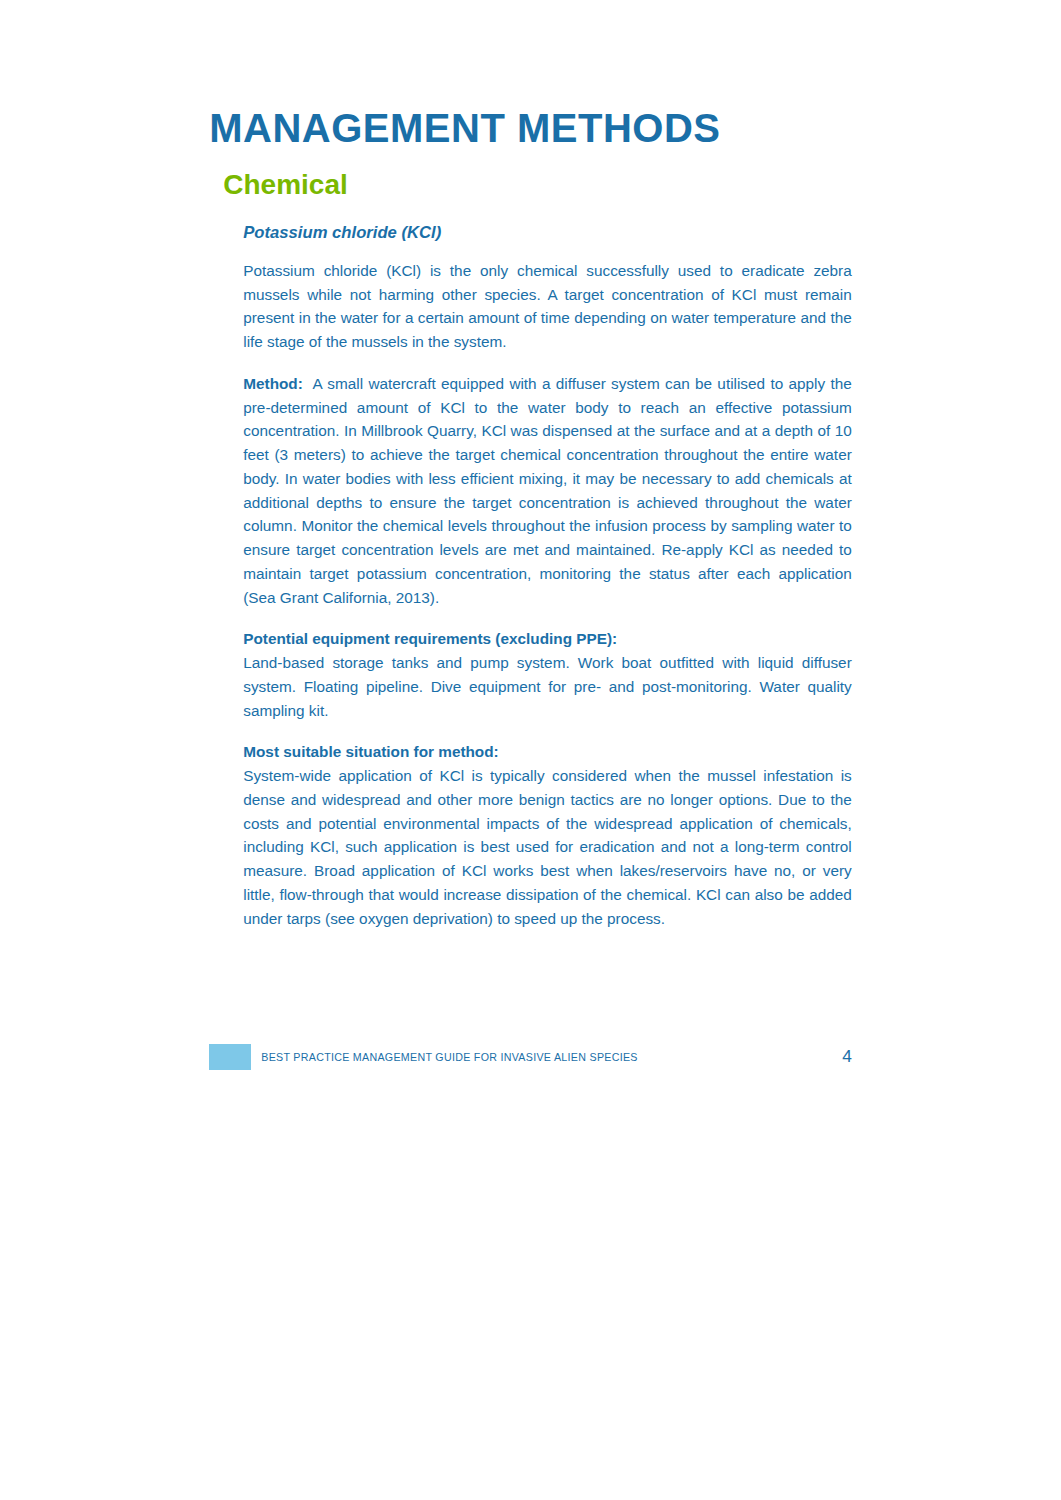MANAGEMENT METHODS
Chemical
Potassium chloride (KCl)
Potassium chloride (KCl) is the only chemical successfully used to eradicate zebra mussels while not harming other species. A target concentration of KCl must remain present in the water for a certain amount of time depending on water temperature and the life stage of the mussels in the system.
Method: A small watercraft equipped with a diffuser system can be utilised to apply the pre-determined amount of KCl to the water body to reach an effective potassium concentration. In Millbrook Quarry, KCl was dispensed at the surface and at a depth of 10 feet (3 meters) to achieve the target chemical concentration throughout the entire water body. In water bodies with less efficient mixing, it may be necessary to add chemicals at additional depths to ensure the target concentration is achieved throughout the water column. Monitor the chemical levels throughout the infusion process by sampling water to ensure target concentration levels are met and maintained. Re-apply KCl as needed to maintain target potassium concentration, monitoring the status after each application (Sea Grant California, 2013).
Potential equipment requirements (excluding PPE):
Land-based storage tanks and pump system. Work boat outfitted with liquid diffuser system. Floating pipeline. Dive equipment for pre- and post-monitoring. Water quality sampling kit.
Most suitable situation for method:
System-wide application of KCl is typically considered when the mussel infestation is dense and widespread and other more benign tactics are no longer options. Due to the costs and potential environmental impacts of the widespread application of chemicals, including KCl, such application is best used for eradication and not a long-term control measure. Broad application of KCl works best when lakes/reservoirs have no, or very little, flow-through that would increase dissipation of the chemical. KCl can also be added under tarps (see oxygen deprivation) to speed up the process.
BEST PRACTICE MANAGEMENT GUIDE FOR INVASIVE ALIEN SPECIES
4